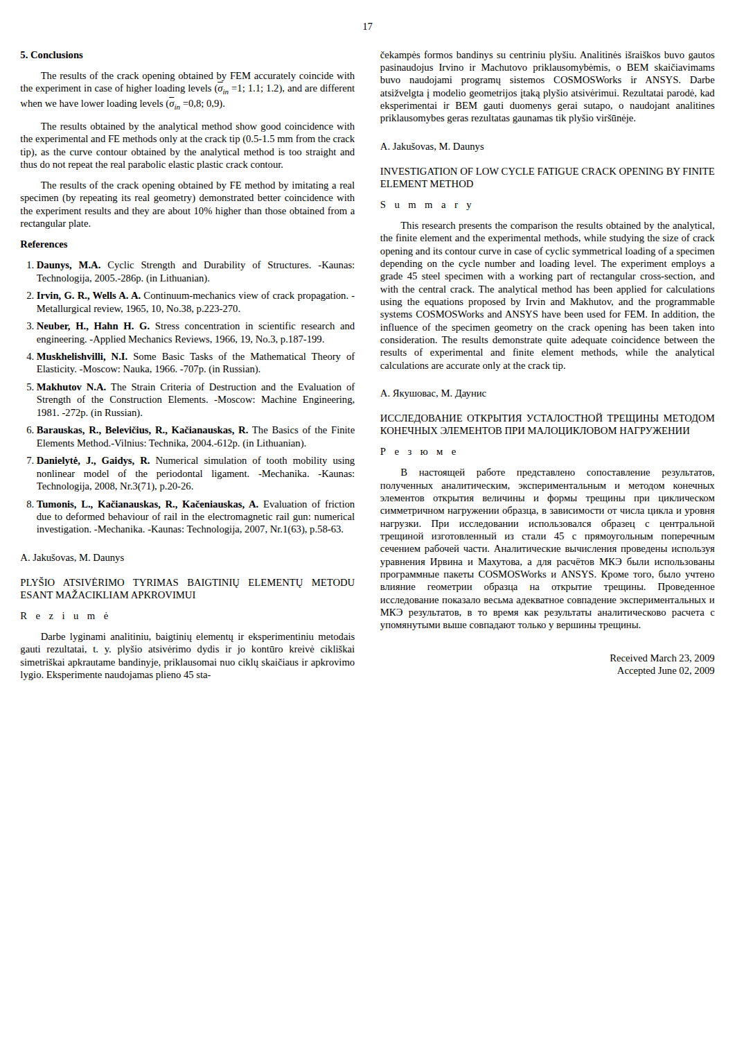17
5. Conclusions
The results of the crack opening obtained by FEM accurately coincide with the experiment in case of higher loading levels (σin =1; 1.1; 1.2), and are different when we have lower loading levels (σin =0,8; 0,9).
The results obtained by the analytical method show good coincidence with the experimental and FE methods only at the crack tip (0.5-1.5 mm from the crack tip), as the curve contour obtained by the analytical method is too straight and thus do not repeat the real parabolic elastic plastic crack contour.
The results of the crack opening obtained by FE method by imitating a real specimen (by repeating its real geometry) demonstrated better coincidence with the experiment results and they are about 10% higher than those obtained from a rectangular plate.
References
Daunys, M.A. Cyclic Strength and Durability of Structures. -Kaunas: Technologija, 2005.-286p. (in Lithuanian).
Irvin, G. R., Wells A. A. Continuum-mechanics view of crack propagation. -Metallurgical review, 1965, 10, No.38, p.223-270.
Neuber, H., Hahn H. G. Stress concentration in scientific research and engineering. -Applied Mechanics Reviews, 1966, 19, No.3, p.187-199.
Muskhelishvilli, N.I. Some Basic Tasks of the Mathematical Theory of Elasticity. -Moscow: Nauka, 1966. -707p. (in Russian).
Makhutov N.A. The Strain Criteria of Destruction and the Evaluation of Strength of the Construction Elements. -Moscow: Machine Engineering, 1981. -272p. (in Russian).
Barauskas, R., Belevičius, R., Kačianauskas, R. The Basics of the Finite Elements Method.-Vilnius: Technika, 2004.-612p. (in Lithuanian).
Danielytė, J., Gaidys, R. Numerical simulation of tooth mobility using nonlinear model of the periodontal ligament. -Mechanika. -Kaunas: Technologija, 2008, Nr.3(71), p.20-26.
Tumonis, L., Kačianauskas, R., Kačeniauskas, A. Evaluation of friction due to deformed behaviour of rail in the electromagnetic rail gun: numerical investigation. -Mechanika. -Kaunas: Technologija, 2007, Nr.1(63), p.58-63.
A. Jakušovas, M. Daunys
Plyšio atsivėrimo tyrimas baigtinių elementų metodu esant mažacikliam apkrovimui
R e z i u m ė
Darbe lyginami analitiniu, baigtinių elementų ir eksperimentiniu metodais gauti rezultatai, t. y. plyšio atsivėrimo dydis ir jo kontūro kreivė cikliškai simetriškai apkrautame bandinyje, priklausomai nuo ciklų skaičiaus ir apkrovimo lygio. Eksperimente naudojamas plieno 45 sta-
čekampės formos bandinys su centriniu plyšiu. Analitinės išraiškos buvo gautos pasinaudojus Irvino ir Machutovo priklausomybėmis, o BEM skaičiavimams buvo naudojami programų sistemos COSMOSWorks ir ANSYS. Darbe atsižvelgta į modelio geometrijos įtaką plyšio atsivėrimui. Rezultatai parodė, kad eksperimentai ir BEM gauti duomenys gerai sutapo, o naudojant analitines priklausomybes geras rezultatas gaunamas tik plyšio viršūnėje.
A. Jakušovas, M. Daunys
Investigation of low cycle fatigue crack opening by finite element method
S u m m a r y
This research presents the comparison the results obtained by the analytical, the finite element and the experimental methods, while studying the size of crack opening and its contour curve in case of cyclic symmetrical loading of a specimen depending on the cycle number and loading level. The experiment employs a grade 45 steel specimen with a working part of rectangular cross-section, and with the central crack. The analytical method has been applied for calculations using the equations proposed by Irvin and Makhutov, and the programmable systems COSMOSWorks and ANSYS have been used for FEM. In addition, the influence of the specimen geometry on the crack opening has been taken into consideration. The results demonstrate quite adequate coincidence between the results of experimental and finite element methods, while the analytical calculations are accurate only at the crack tip.
А. Якушовас, М. Даунис
Исследование открытия усталостной трещины методом конечных элементов при малоцикловом нагружении
Р е з ю м е
В настоящей работе представлено сопоставление результатов, полученных аналитическим, экспериментальным и методом конечных элементов открытия величины и формы трещины при циклическом симметричном нагружении образца, в зависимости от числа цикла и уровня нагрузки. При исследовании использовался образец с центральной трещиной изготовленный из стали 45 с прямоугольным поперечным сечением рабочей части. Аналитические вычисления проведены используя уравнения Ирвина и Махутова, а для расчётов МКЭ были использованы программные пакеты COSMOSWorks и ANSYS. Кроме того, было учтено влияние геометрии образца на открытие трещины. Проведенное исследование показало весьма адекватное совпадение экспериментальных и МКЭ результатов, в то время как результаты аналитическово расчета с упомянутыми выше совпадают только у вершины трещины.
Received March 23, 2009
Accepted June 02, 2009